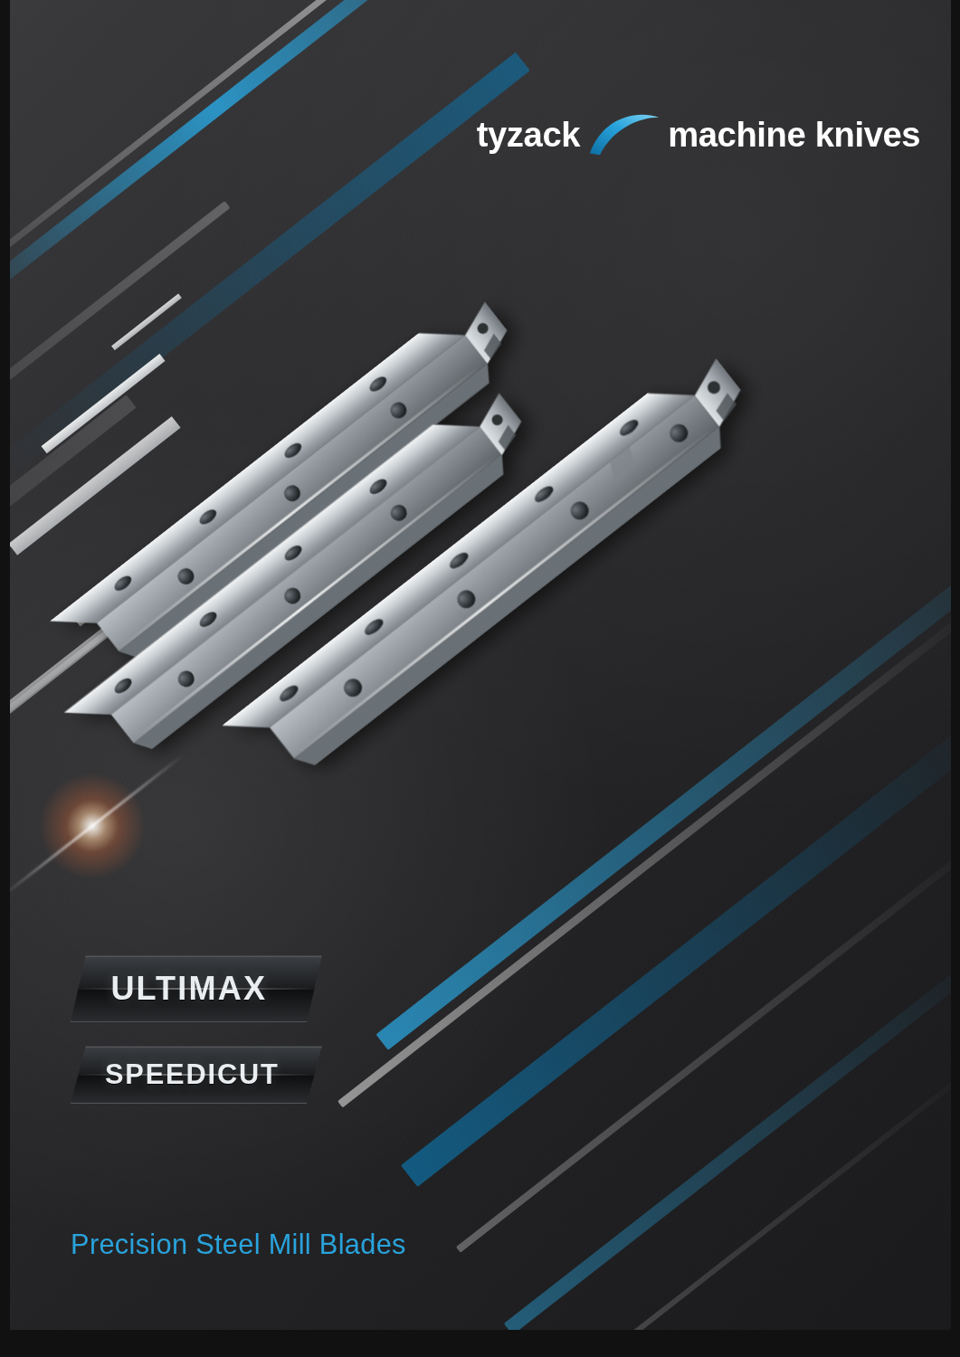Tyzack Machine Knives — Ultimax and Speedicut Precision Steel Mill Blades
tyzack machine knives
Ultimax Speedicut
Precision Steel Mill Blades